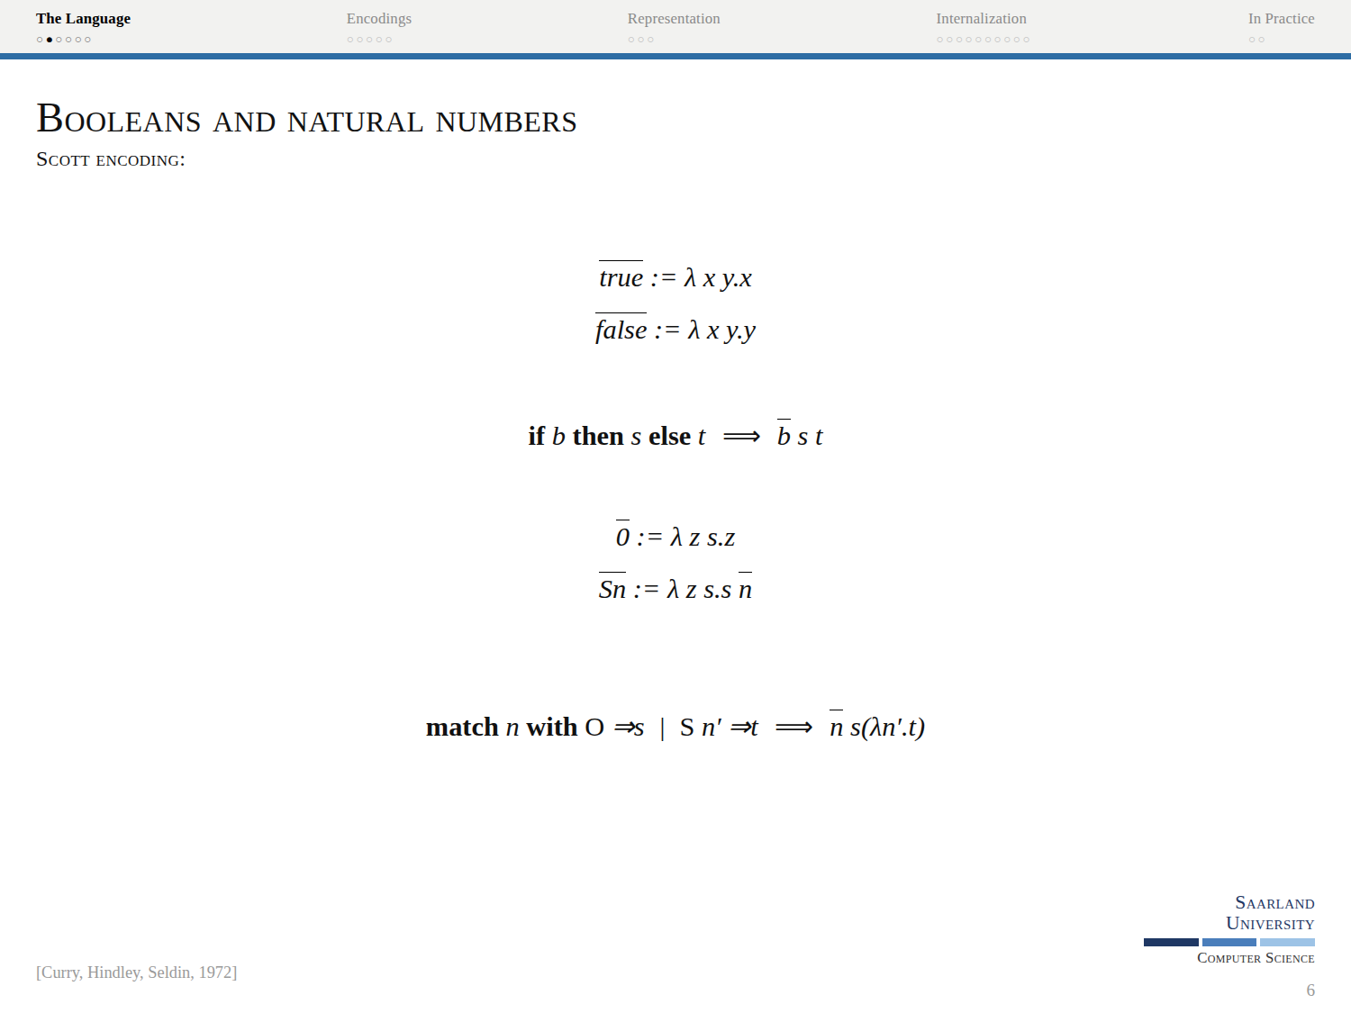The Language ○●○○○○
Encodings ○○○○○
Representation ○○○
Internalization ○○○○○○○○○○
In Practice ○○
Booleans and natural numbers
Scott encoding:
true := λ x y.x
false := λ x y.y
if b then s else t ⟹ b s t
0 := λ z s.z
Sn := λ z s.s n
match n with O ⇒s | S n′ ⇒t ⟹ n s(λn′.t)
[Curry, Hindley, Seldin, 1972]
Saarland
University
Computer Science
6